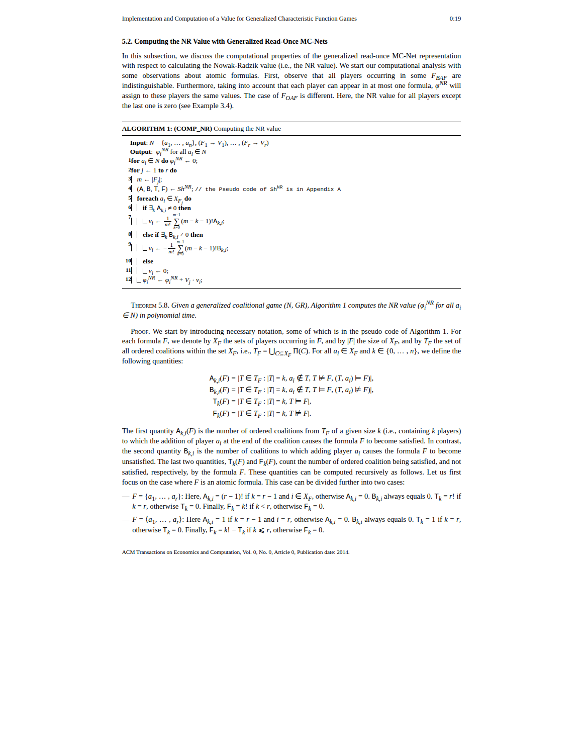Implementation and Computation of a Value for Generalized Characteristic Function Games 0:19
5.2. Computing the NR Value with Generalized Read-Once MC-Nets
In this subsection, we discuss the computational properties of the generalized read-once MC-Net representation with respect to calculating the Nowak-Radzik value (i.e., the NR value). We start our computational analysis with some observations about atomic formulas. First, observe that all players occurring in some FBAF are indistinguishable. Furthermore, taking into account that each player can appear in at most one formula, φNR will assign to these players the same values. The case of FOAF is different. Here, the NR value for all players except the last one is zero (see Example 3.4).
ALGORITHM 1: (COMP_NR) Computing the NR value
Input: N = {a1, … , an}, (F1 → V1), … , (Fr → Vr)
Output: φiNR for all ai ∈ N
| 1 | for a i ∈ N do φ i NR ← 0; |
| 2 | for j ← 1 to r do |
| 3 | m ← / F j /; |
| 4 | ( A , B , T , F ) ← Sh NR ; // the Pseudo code of Sh NR is in Appendix A |
| 5 | foreach a i ∈ X F j do |
| 6 | if ∃ k A k , i ≠ 0 then |
| 7 | v i ← 1 m ! m −1 ∑ k =0 ( m − k − 1)! A k , i ; |
| 8 | else if ∃ k B k , i ≠ 0 then |
| 9 | v i ← − 1 m ! m −1 ∑ k =0 ( m − k − 1)! B k , i ; |
| 10 | else |
| 11 | v i ← 0; |
| 12 | φ i NR ← φ i NR + V j · v i ; |
Theorem 5.8. Given a generalized coalitional game (N, GR), Algorithm 1 computes the NR value (φiNR for all ai ∈ N) in polynomial time.
Proof. We start by introducing necessary notation, some of which is in the pseudo code of Algorithm 1. For each formula F, we denote by XF the sets of players occurring in F, and by |F| the size of XF, and by TF the set of all ordered coalitions within the set XF, i.e., TF = ⋃C⊆XF Π(C). For all ai ∈ XF and k ∈ {0, … , n}, we define the following quantities:
| A k , i ( F ) | = | / T ∈ T F : / T / = k , a i ∉ T , T ⊭ F , ( T , a i ) ⊨ F )/, |
| B k , i ( F ) | = | / T ∈ T F : / T / = k , a i ∉ T , T ⊨ F , ( T , a i ) ⊭ F )/, |
| T k ( F ) | = | / T ∈ T F : / T / = k , T ⊨ F /, |
| F k ( F ) | = | / T ∈ T F : / T / = k , T ⊭ F /. |
The first quantity Ak,i(F) is the number of ordered coalitions from TF of a given size k (i.e., containing k players) to which the addition of player ai at the end of the coalition causes the formula F to become satisfied. In contrast, the second quantity Bk,i is the number of coalitions to which adding player ai causes the formula F to become unsatisfied. The last two quantities, Tk(F) and Fk(F), count the number of ordered coalition being satisfied, and not satisfied, respectively, by the formula F. These quantities can be computed recursively as follows. Let us first focus on the case where F is an atomic formula. This case can be divided further into two cases:
F = {a1, … , ar}: Here, Ak,i = (r − 1)! if k = r − 1 and i ∈ XF, otherwise Ak,i = 0. Bk,i always equals 0. Tk = r! if k = r, otherwise Tk = 0. Finally, Fk = k! if k < r, otherwise Fk = 0.
F = ⟨a1, … , ar⟩: Here Ak,i = 1 if k = r − 1 and i = r, otherwise Ak,i = 0. Bk,i always equals 0. Tk = 1 if k = r, otherwise Tk = 0. Finally, Fk = k! − Tk if k ⩽ r, otherwise Fk = 0.
ACM Transactions on Economics and Computation, Vol. 0, No. 0, Article 0, Publication date: 2014.